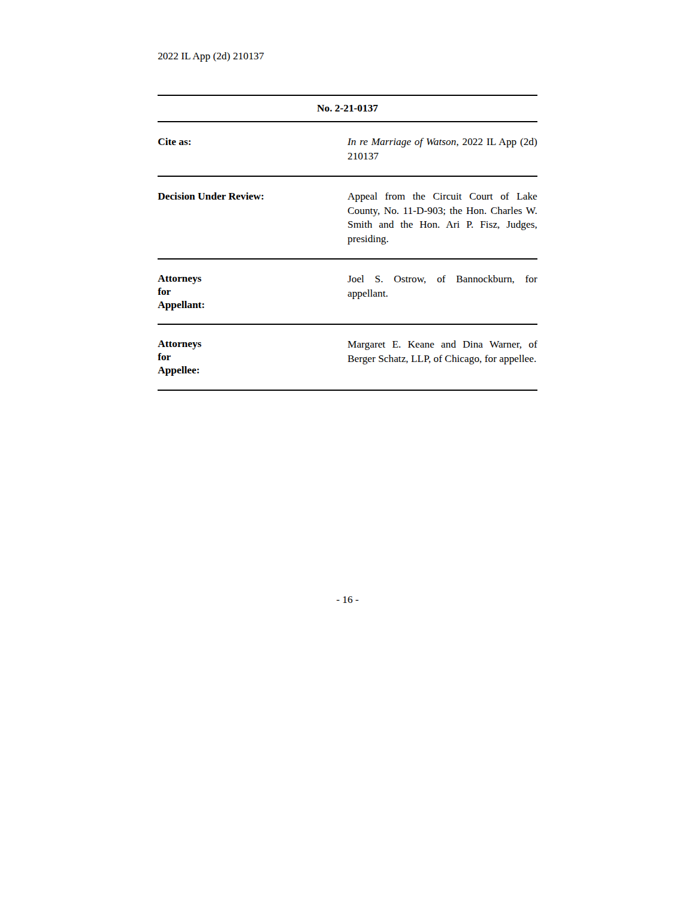2022 IL App (2d) 210137
| No. 2-21-0137 |
| Cite as: | In re Marriage of Watson , 2022 IL App (2d) 210137 |
| Decision Under Review: | Appeal from the Circuit Court of Lake County, No. 11-D-903; the Hon. Charles W. Smith and the Hon. Ari P. Fisz, Judges, presiding. |
| Attorneys for Appellant: | Joel S. Ostrow, of Bannockburn, for appellant. |
| Attorneys for Appellee: | Margaret E. Keane and Dina Warner, of Berger Schatz, LLP, of Chicago, for appellee. |
- 16 -